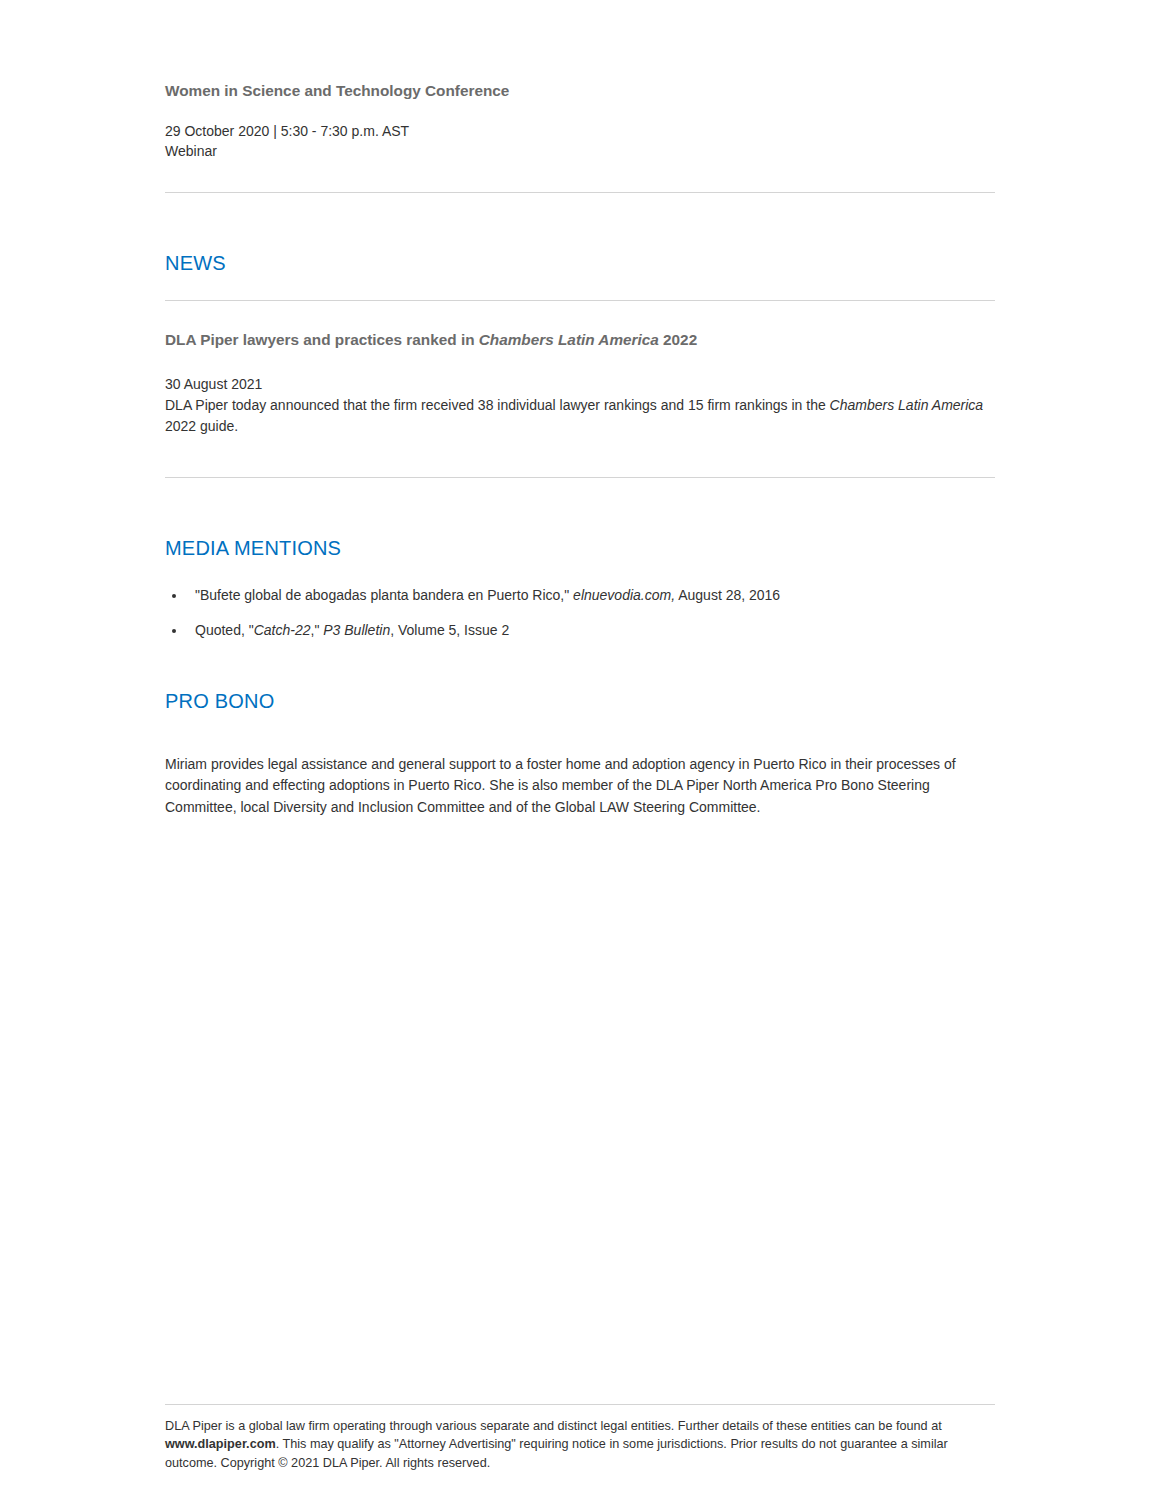Women in Science and Technology Conference
29 October 2020 | 5:30 - 7:30 p.m. AST
Webinar
NEWS
DLA Piper lawyers and practices ranked in Chambers Latin America 2022
30 August 2021
DLA Piper today announced that the firm received 38 individual lawyer rankings and 15 firm rankings in the Chambers Latin America 2022 guide.
MEDIA MENTIONS
"Bufete global de abogadas planta bandera en Puerto Rico," elnuevodia.com, August 28, 2016
Quoted, "Catch-22," P3 Bulletin, Volume 5, Issue 2
PRO BONO
Miriam provides legal assistance and general support to a foster home and adoption agency in Puerto Rico in their processes of coordinating and effecting adoptions in Puerto Rico. She is also member of the DLA Piper North America Pro Bono Steering Committee, local Diversity and Inclusion Committee and of the Global LAW Steering Committee.
DLA Piper is a global law firm operating through various separate and distinct legal entities. Further details of these entities can be found at www.dlapiper.com. This may qualify as "Attorney Advertising" requiring notice in some jurisdictions. Prior results do not guarantee a similar outcome. Copyright © 2021 DLA Piper. All rights reserved.